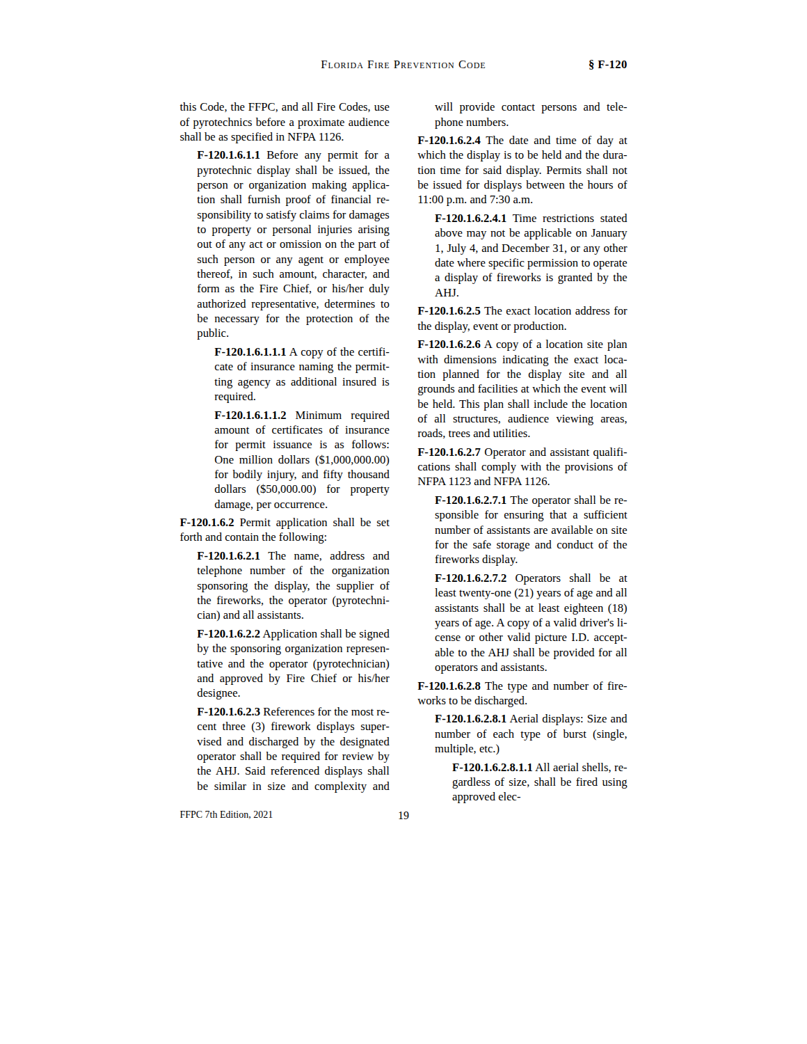Florida Fire Prevention Code § F-120
this Code, the FFPC, and all Fire Codes, use of pyrotechnics before a proximate audience shall be as specified in NFPA 1126.
F-120.1.6.1.1 Before any permit for a pyrotechnic display shall be issued, the person or organization making application shall furnish proof of financial responsibility to satisfy claims for damages to property or personal injuries arising out of any act or omission on the part of such person or any agent or employee thereof, in such amount, character, and form as the Fire Chief, or his/her duly authorized representative, determines to be necessary for the protection of the public.
F-120.1.6.1.1.1 A copy of the certificate of insurance naming the permitting agency as additional insured is required.
F-120.1.6.1.1.2 Minimum required amount of certificates of insurance for permit issuance is as follows: One million dollars ($1,000,000.00) for bodily injury, and fifty thousand dollars ($50,000.00) for property damage, per occurrence.
F-120.1.6.2 Permit application shall be set forth and contain the following:
F-120.1.6.2.1 The name, address and telephone number of the organization sponsoring the display, the supplier of the fireworks, the operator (pyrotechnician) and all assistants.
F-120.1.6.2.2 Application shall be signed by the sponsoring organization representative and the operator (pyrotechnician) and approved by Fire Chief or his/her designee.
F-120.1.6.2.3 References for the most recent three (3) firework displays supervised and discharged by the designated operator shall be required for review by the AHJ. Said referenced displays shall be similar in size and complexity and will provide contact persons and telephone numbers.
F-120.1.6.2.4 The date and time of day at which the display is to be held and the duration time for said display. Permits shall not be issued for displays between the hours of 11:00 p.m. and 7:30 a.m.
F-120.1.6.2.4.1 Time restrictions stated above may not be applicable on January 1, July 4, and December 31, or any other date where specific permission to operate a display of fireworks is granted by the AHJ.
F-120.1.6.2.5 The exact location address for the display, event or production.
F-120.1.6.2.6 A copy of a location site plan with dimensions indicating the exact location planned for the display site and all grounds and facilities at which the event will be held. This plan shall include the location of all structures, audience viewing areas, roads, trees and utilities.
F-120.1.6.2.7 Operator and assistant qualifications shall comply with the provisions of NFPA 1123 and NFPA 1126.
F-120.1.6.2.7.1 The operator shall be responsible for ensuring that a sufficient number of assistants are available on site for the safe storage and conduct of the fireworks display.
F-120.1.6.2.7.2 Operators shall be at least twenty-one (21) years of age and all assistants shall be at least eighteen (18) years of age. A copy of a valid driver's license or other valid picture I.D. acceptable to the AHJ shall be provided for all operators and assistants.
F-120.1.6.2.8 The type and number of fireworks to be discharged.
F-120.1.6.2.8.1 Aerial displays: Size and number of each type of burst (single, multiple, etc.)
F-120.1.6.2.8.1.1 All aerial shells, regardless of size, shall be fired using approved elec-
FFPC 7th Edition, 2021 19